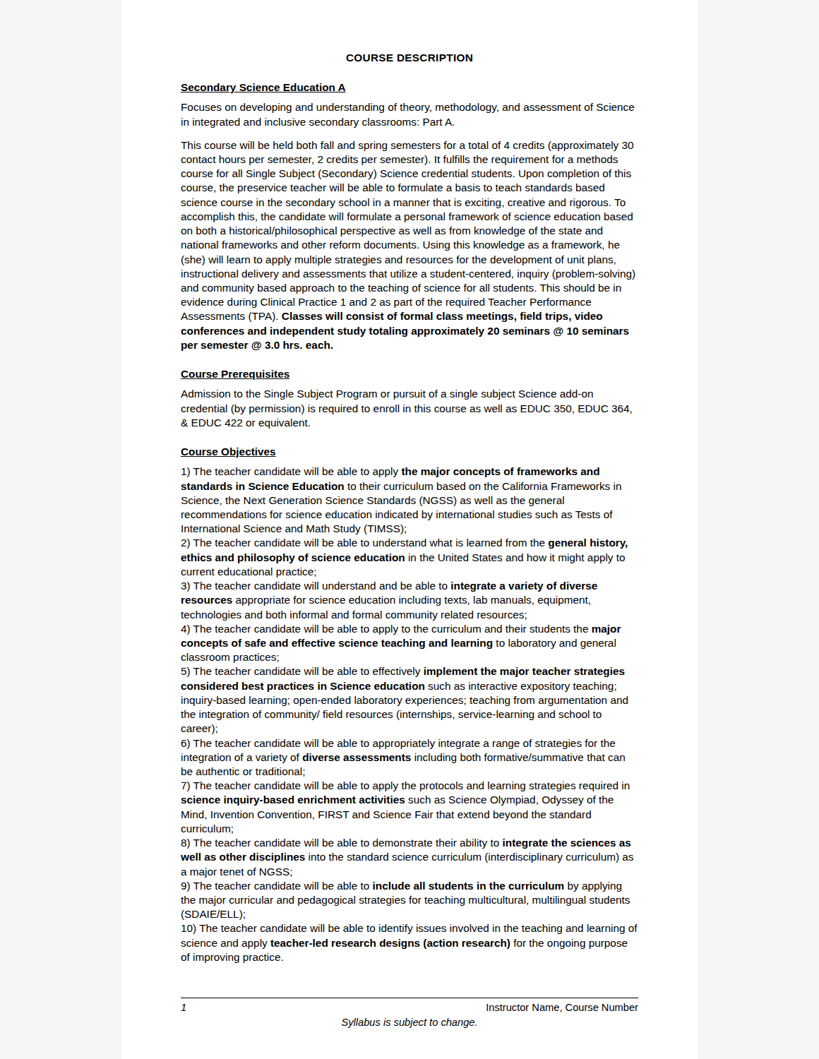COURSE DESCRIPTION
Secondary Science Education A
Focuses on developing and understanding of theory, methodology, and assessment of Science in integrated and inclusive secondary classrooms: Part A.
This course will be held both fall and spring semesters for a total of 4 credits (approximately 30 contact hours per semester, 2 credits per semester). It fulfills the requirement for a methods course for all Single Subject (Secondary) Science credential students. Upon completion of this course, the preservice teacher will be able to formulate a basis to teach standards based science course in the secondary school in a manner that is exciting, creative and rigorous. To accomplish this, the candidate will formulate a personal framework of science education based on both a historical/philosophical perspective as well as from knowledge of the state and national frameworks and other reform documents. Using this knowledge as a framework, he (she) will learn to apply multiple strategies and resources for the development of unit plans, instructional delivery and assessments that utilize a student-centered, inquiry (problem-solving) and community based approach to the teaching of science for all students. This should be in evidence during Clinical Practice 1 and 2 as part of the required Teacher Performance Assessments (TPA). Classes will consist of formal class meetings, field trips, video conferences and independent study totaling approximately 20 seminars @ 10 seminars per semester @ 3.0 hrs. each.
Course Prerequisites
Admission to the Single Subject Program or pursuit of a single subject Science add-on credential (by permission) is required to enroll in this course as well as EDUC 350, EDUC 364, & EDUC 422 or equivalent.
Course Objectives
1) The teacher candidate will be able to apply the major concepts of frameworks and standards in Science Education to their curriculum based on the California Frameworks in Science, the Next Generation Science Standards (NGSS) as well as the general recommendations for science education indicated by international studies such as Tests of International Science and Math Study (TIMSS);
2) The teacher candidate will be able to understand what is learned from the general history, ethics and philosophy of science education in the United States and how it might apply to current educational practice;
3) The teacher candidate will understand and be able to integrate a variety of diverse resources appropriate for science education including texts, lab manuals, equipment, technologies and both informal and formal community related resources;
4) The teacher candidate will be able to apply to the curriculum and their students the major concepts of safe and effective science teaching and learning to laboratory and general classroom practices;
5) The teacher candidate will be able to effectively implement the major teacher strategies considered best practices in Science education such as interactive expository teaching; inquiry-based learning; open-ended laboratory experiences; teaching from argumentation and the integration of community/ field resources (internships, service-learning and school to career);
6) The teacher candidate will be able to appropriately integrate a range of strategies for the integration of a variety of diverse assessments including both formative/summative that can be authentic or traditional;
7) The teacher candidate will be able to apply the protocols and learning strategies required in science inquiry-based enrichment activities such as Science Olympiad, Odyssey of the Mind, Invention Convention, FIRST and Science Fair that extend beyond the standard curriculum;
8) The teacher candidate will be able to demonstrate their ability to integrate the sciences as well as other disciplines into the standard science curriculum (interdisciplinary curriculum) as a major tenet of NGSS;
9) The teacher candidate will be able to include all students in the curriculum by applying the major curricular and pedagogical strategies for teaching multicultural, multilingual students (SDAIE/ELL);
10) The teacher candidate will be able to identify issues involved in the teaching and learning of science and apply teacher-led research designs (action research) for the ongoing purpose of improving practice.
1 Instructor Name, Course Number
Syllabus is subject to change.